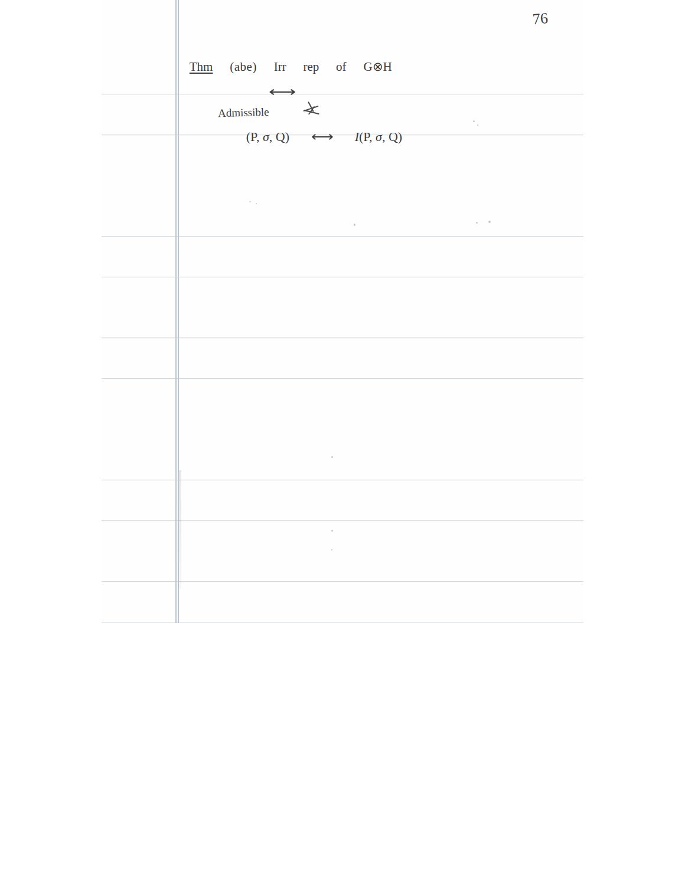76
Thm (abe) Irr rep of G⊗H
⟷
Admissible
(P, σ, Q) ⟷ I(P, σ, Q)